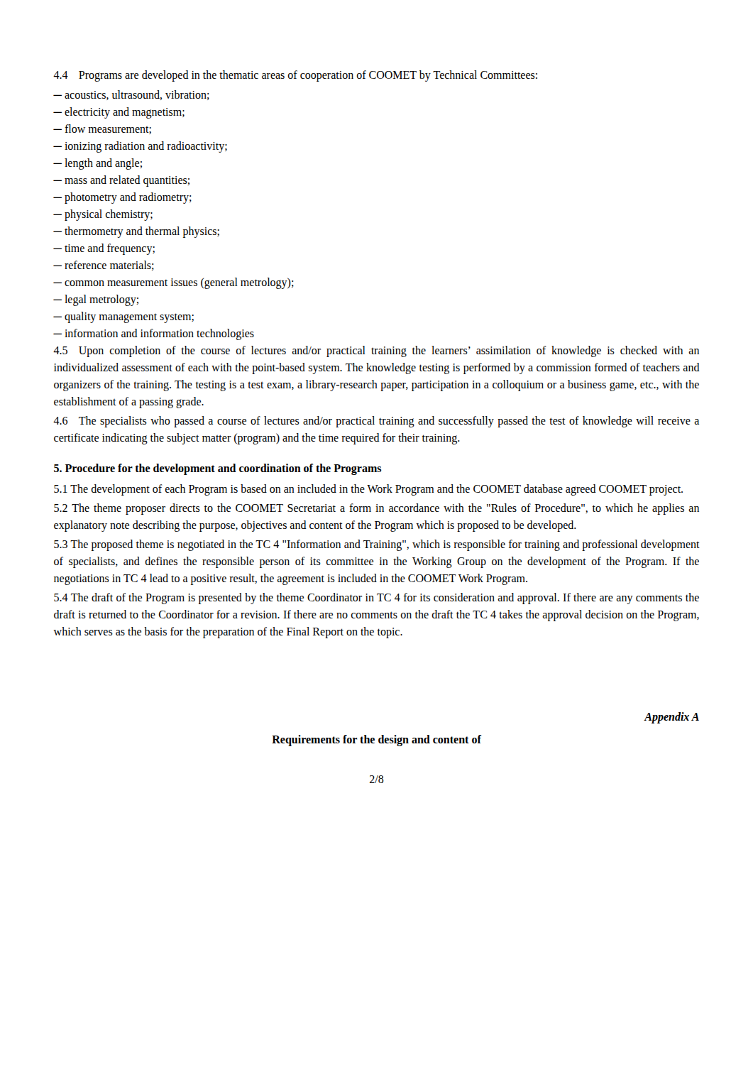4.4 Programs are developed in the thematic areas of cooperation of COOMET by Technical Committees:
acoustics, ultrasound, vibration;
electricity and magnetism;
flow measurement;
ionizing radiation and radioactivity;
length and angle;
mass and related quantities;
photometry and radiometry;
physical chemistry;
thermometry and thermal physics;
time and frequency;
reference materials;
common measurement issues (general metrology);
legal metrology;
quality management system;
information and information technologies
4.5 Upon completion of the course of lectures and/or practical training the learners’ assimilation of knowledge is checked with an individualized assessment of each with the point-based system. The knowledge testing is performed by a commission formed of teachers and organizers of the training. The testing is a test exam, a library-research paper, participation in a colloquium or a business game, etc., with the establishment of a passing grade.
4.6 The specialists who passed a course of lectures and/or practical training and successfully passed the test of knowledge will receive a certificate indicating the subject matter (program) and the time required for their training.
5. Procedure for the development and coordination of the Programs
5.1 The development of each Program is based on an included in the Work Program and the COOMET database agreed COOMET project.
5.2 The theme proposer directs to the COOMET Secretariat a form in accordance with the "Rules of Procedure", to which he applies an explanatory note describing the purpose, objectives and content of the Program which is proposed to be developed.
5.3 The proposed theme is negotiated in the TC 4 "Information and Training", which is responsible for training and professional development of specialists, and defines the responsible person of its committee in the Working Group on the development of the Program. If the negotiations in TC 4 lead to a positive result, the agreement is included in the COOMET Work Program.
5.4 The draft of the Program is presented by the theme Coordinator in TC 4 for its consideration and approval. If there are any comments the draft is returned to the Coordinator for a revision. If there are no comments on the draft the TC 4 takes the approval decision on the Program, which serves as the basis for the preparation of the Final Report on the topic.
Appendix A
Requirements for the design and content of
2/8